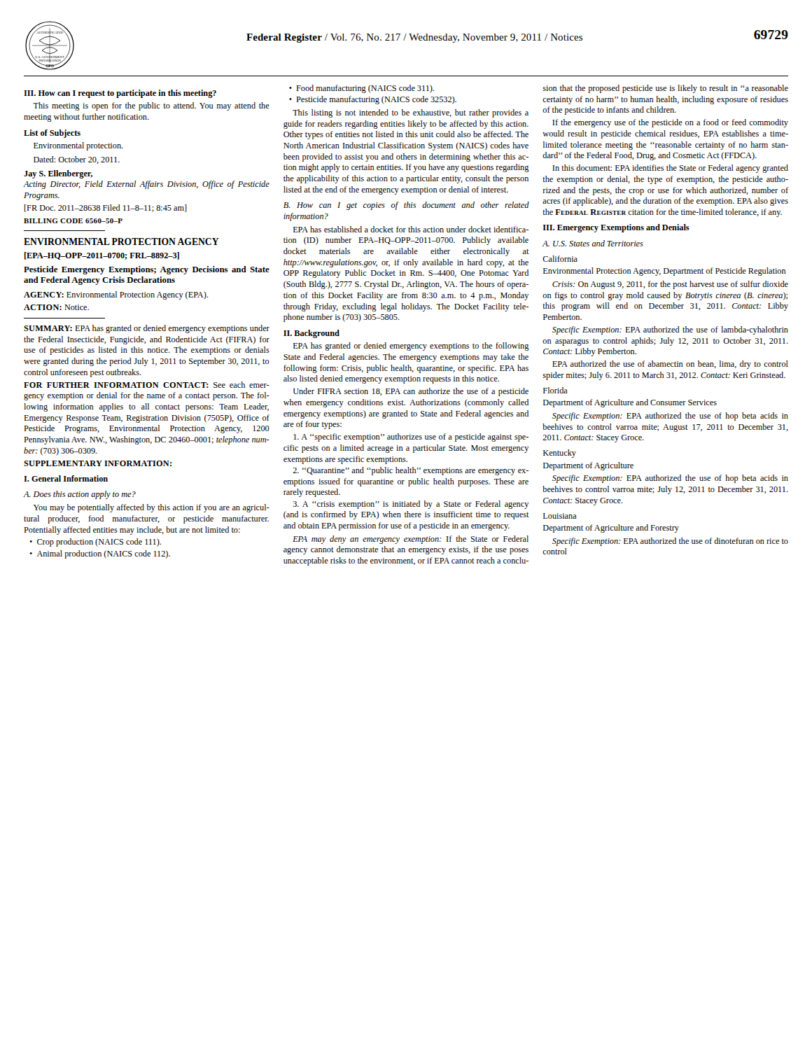AUTHENTICATED U.S. GOVERNMENT INFORMATION GPO
Federal Register / Vol. 76, No. 217 / Wednesday, November 9, 2011 / Notices
69729
III. How can I request to participate in this meeting?
This meeting is open for the public to attend. You may attend the meeting without further notification.
List of Subjects
Environmental protection.
Dated: October 20, 2011.
Jay S. Ellenberger,
Acting Director, Field External Affairs Division, Office of Pesticide Programs.
[FR Doc. 2011–28638 Filed 11–8–11; 8:45 am]
BILLING CODE 6560–50–P
ENVIRONMENTAL PROTECTION AGENCY
[EPA–HQ–OPP–2011–0700; FRL–8892–3]
Pesticide Emergency Exemptions; Agency Decisions and State and Federal Agency Crisis Declarations
AGENCY: Environmental Protection Agency (EPA).
ACTION: Notice.
SUMMARY: EPA has granted or denied emergency exemptions under the Federal Insecticide, Fungicide, and Rodenticide Act (FIFRA) for use of pesticides as listed in this notice. The exemptions or denials were granted during the period July 1, 2011 to September 30, 2011, to control unforeseen pest outbreaks.
FOR FURTHER INFORMATION CONTACT: See each emergency exemption or denial for the name of a contact person. The following information applies to all contact persons: Team Leader, Emergency Response Team, Registration Division (7505P), Office of Pesticide Programs, Environmental Protection Agency, 1200 Pennsylvania Ave. NW., Washington, DC 20460–0001; telephone number: (703) 306–0309.
SUPPLEMENTARY INFORMATION:
I. General Information
A. Does this action apply to me?
You may be potentially affected by this action if you are an agricultural producer, food manufacturer, or pesticide manufacturer. Potentially affected entities may include, but are not limited to:
Crop production (NAICS code 111).
Animal production (NAICS code 112).
Food manufacturing (NAICS code 311).
Pesticide manufacturing (NAICS code 32532).
This listing is not intended to be exhaustive, but rather provides a guide for readers regarding entities likely to be affected by this action. Other types of entities not listed in this unit could also be affected. The North American Industrial Classification System (NAICS) codes have been provided to assist you and others in determining whether this action might apply to certain entities. If you have any questions regarding the applicability of this action to a particular entity, consult the person listed at the end of the emergency exemption or denial of interest.
B. How can I get copies of this document and other related information?
EPA has established a docket for this action under docket identification (ID) number EPA–HQ–OPP–2011–0700. Publicly available docket materials are available either electronically at http://www.regulations.gov, or, if only available in hard copy, at the OPP Regulatory Public Docket in Rm. S–4400, One Potomac Yard (South Bldg.), 2777 S. Crystal Dr., Arlington, VA. The hours of operation of this Docket Facility are from 8:30 a.m. to 4 p.m., Monday through Friday, excluding legal holidays. The Docket Facility telephone number is (703) 305–5805.
II. Background
EPA has granted or denied emergency exemptions to the following State and Federal agencies. The emergency exemptions may take the following form: Crisis, public health, quarantine, or specific. EPA has also listed denied emergency exemption requests in this notice.
Under FIFRA section 18, EPA can authorize the use of a pesticide when emergency conditions exist. Authorizations (commonly called emergency exemptions) are granted to State and Federal agencies and are of four types:
1. A ‘‘specific exemption’’ authorizes use of a pesticide against specific pests on a limited acreage in a particular State. Most emergency exemptions are specific exemptions.
2. ‘‘Quarantine’’ and ‘‘public health’’ exemptions are emergency exemptions issued for quarantine or public health purposes. These are rarely requested.
3. A ‘‘crisis exemption’’ is initiated by a State or Federal agency (and is confirmed by EPA) when there is insufficient time to request and obtain EPA permission for use of a pesticide in an emergency.
EPA may deny an emergency exemption: If the State or Federal agency cannot demonstrate that an emergency exists, if the use poses unacceptable risks to the environment, or if EPA cannot reach a conclusion that the proposed pesticide use is likely to result in ‘‘a reasonable certainty of no harm’’ to human health, including exposure of residues of the pesticide to infants and children.
If the emergency use of the pesticide on a food or feed commodity would result in pesticide chemical residues, EPA establishes a time-limited tolerance meeting the ‘‘reasonable certainty of no harm standard’’ of the Federal Food, Drug, and Cosmetic Act (FFDCA).
In this document: EPA identifies the State or Federal agency granted the exemption or denial, the type of exemption, the pesticide authorized and the pests, the crop or use for which authorized, number of acres (if applicable), and the duration of the exemption. EPA also gives the Federal Register citation for the time-limited tolerance, if any.
III. Emergency Exemptions and Denials
A. U.S. States and Territories
California
Environmental Protection Agency, Department of Pesticide Regulation
Crisis: On August 9, 2011, for the post harvest use of sulfur dioxide on figs to control gray mold caused by Botrytis cinerea (B. cinerea); this program will end on December 31, 2011. Contact: Libby Pemberton.
Specific Exemption: EPA authorized the use of lambda-cyhalothrin on asparagus to control aphids; July 12, 2011 to October 31, 2011. Contact: Libby Pemberton.
EPA authorized the use of abamectin on bean, lima, dry to control spider mites; July 6. 2011 to March 31, 2012. Contact: Keri Grinstead.
Florida
Department of Agriculture and Consumer Services
Specific Exemption: EPA authorized the use of hop beta acids in beehives to control varroa mite; August 17, 2011 to December 31, 2011. Contact: Stacey Groce.
Kentucky
Department of Agriculture
Specific Exemption: EPA authorized the use of hop beta acids in beehives to control varroa mite; July 12, 2011 to December 31, 2011. Contact: Stacey Groce.
Louisiana
Department of Agriculture and Forestry
Specific Exemption: EPA authorized the use of dinotefuran on rice to control